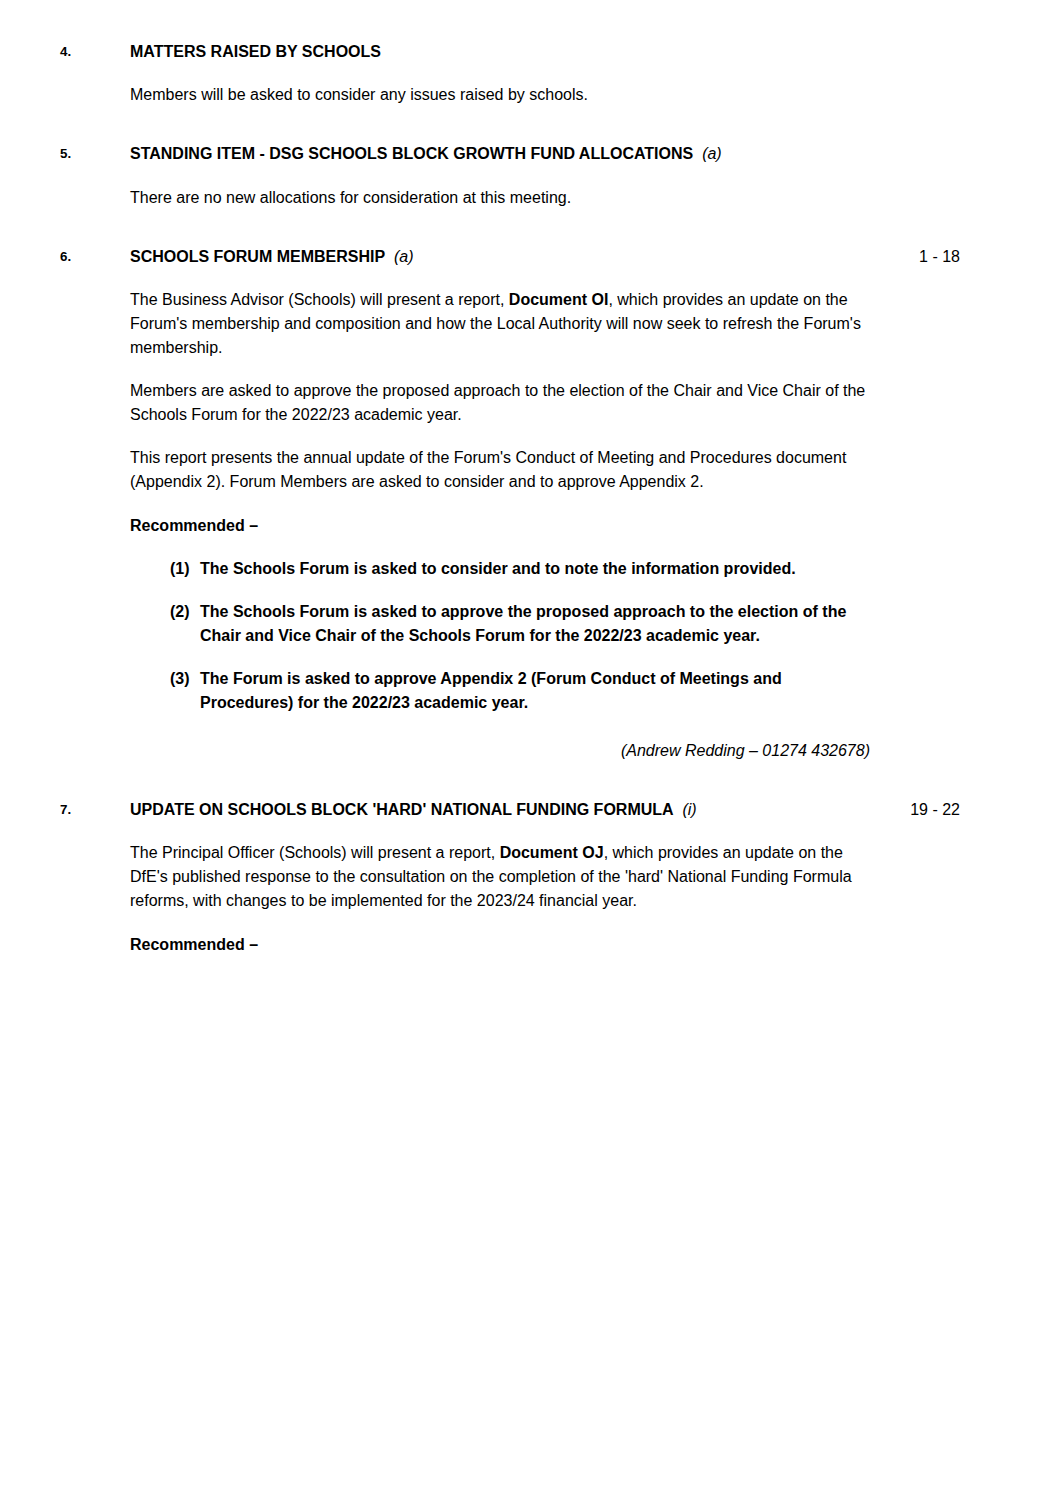4.
Matters Raised by Schools
Members will be asked to consider any issues raised by schools.
5.
Standing Item - DSG Schools Block Growth Fund Allocations (a)
There are no new allocations for consideration at this meeting.
6.
Schools Forum Membership (a)
The Business Advisor (Schools) will present a report, Document OI, which provides an update on the Forum's membership and composition and how the Local Authority will now seek to refresh the Forum's membership.
Members are asked to approve the proposed approach to the election of the Chair and Vice Chair of the Schools Forum for the 2022/23 academic year.
This report presents the annual update of the Forum's Conduct of Meeting and Procedures document (Appendix 2). Forum Members are asked to consider and to approve Appendix 2.
Recommended –
(1) The Schools Forum is asked to consider and to note the information provided.
(2) The Schools Forum is asked to approve the proposed approach to the election of the Chair and Vice Chair of the Schools Forum for the 2022/23 academic year.
(3) The Forum is asked to approve Appendix 2 (Forum Conduct of Meetings and Procedures) for the 2022/23 academic year.
(Andrew Redding – 01274 432678)
1 - 18
7.
Update on Schools Block 'Hard' National Funding Formula (i)
The Principal Officer (Schools) will present a report, Document OJ, which provides an update on the DfE's published response to the consultation on the completion of the 'hard' National Funding Formula reforms, with changes to be implemented for the 2023/24 financial year.
Recommended –
19 - 22